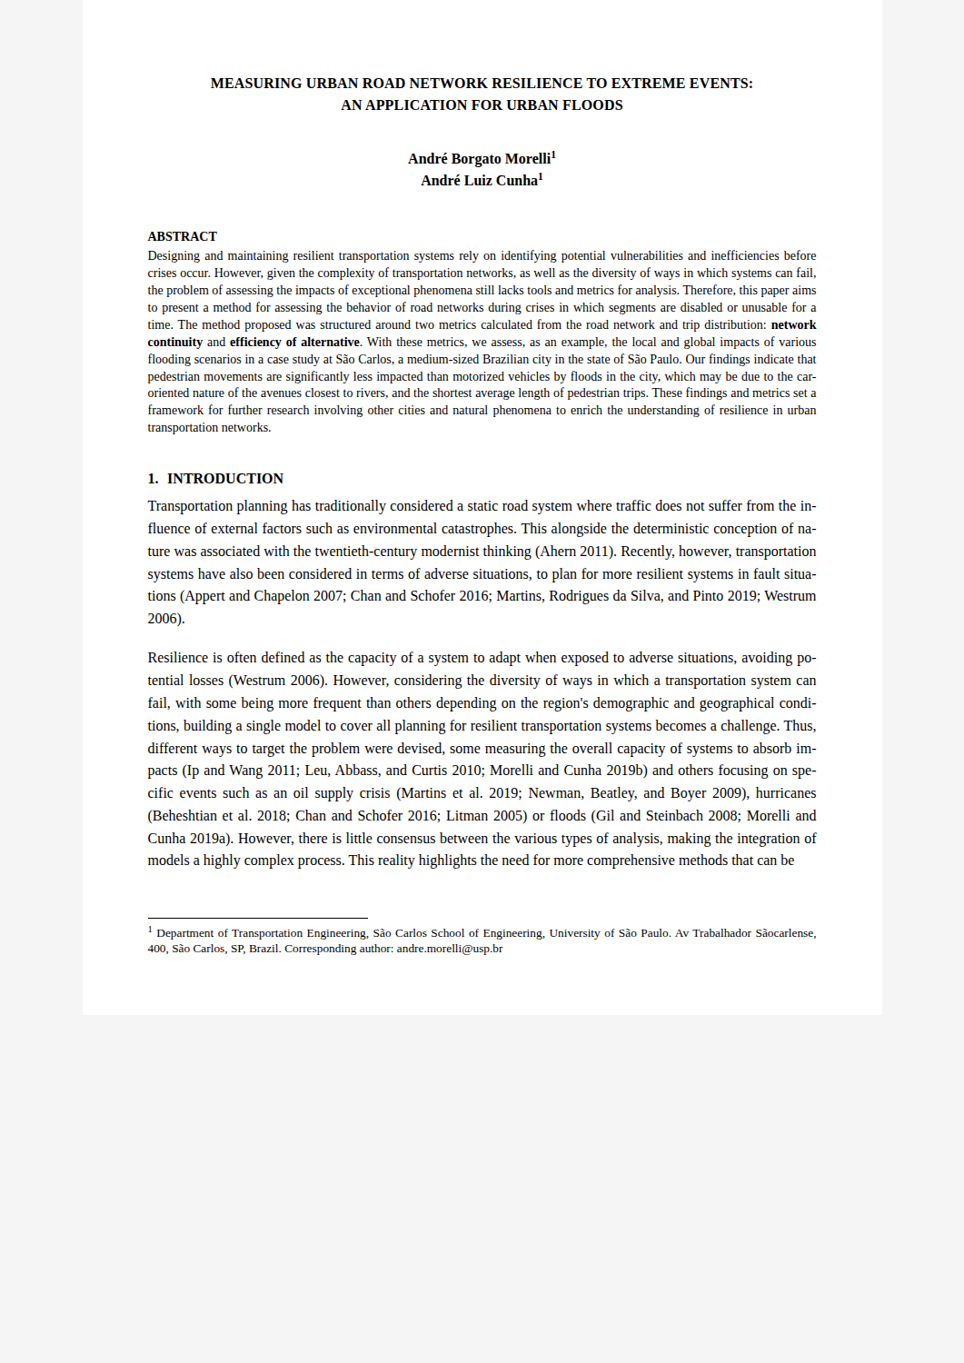Measuring Urban Road Network Resilience to Extreme Events:
An Application for Urban Floods
André Borgato Morelli1
André Luiz Cunha1
Abstract
Designing and maintaining resilient transportation systems rely on identifying potential vulnerabilities and inefficiencies before crises occur. However, given the complexity of transportation networks, as well as the diversity of ways in which systems can fail, the problem of assessing the impacts of exceptional phenomena still lacks tools and metrics for analysis. Therefore, this paper aims to present a method for assessing the behavior of road networks during crises in which segments are disabled or unusable for a time. The method proposed was structured around two metrics calculated from the road network and trip distribution: network continuity and efficiency of alternative. With these metrics, we assess, as an example, the local and global impacts of various flooding scenarios in a case study at São Carlos, a medium-sized Brazilian city in the state of São Paulo. Our findings indicate that pedestrian movements are significantly less impacted than motorized vehicles by floods in the city, which may be due to the car-oriented nature of the avenues closest to rivers, and the shortest average length of pedestrian trips. These findings and metrics set a framework for further research involving other cities and natural phenomena to enrich the understanding of resilience in urban transportation networks.
1. INTRODUCTION
Transportation planning has traditionally considered a static road system where traffic does not suffer from the influence of external factors such as environmental catastrophes. This alongside the deterministic conception of nature was associated with the twentieth-century modernist thinking (Ahern 2011). Recently, however, transportation systems have also been considered in terms of adverse situations, to plan for more resilient systems in fault situations (Appert and Chapelon 2007; Chan and Schofer 2016; Martins, Rodrigues da Silva, and Pinto 2019; Westrum 2006).
Resilience is often defined as the capacity of a system to adapt when exposed to adverse situations, avoiding potential losses (Westrum 2006). However, considering the diversity of ways in which a transportation system can fail, with some being more frequent than others depending on the region's demographic and geographical conditions, building a single model to cover all planning for resilient transportation systems becomes a challenge. Thus, different ways to target the problem were devised, some measuring the overall capacity of systems to absorb impacts (Ip and Wang 2011; Leu, Abbass, and Curtis 2010; Morelli and Cunha 2019b) and others focusing on specific events such as an oil supply crisis (Martins et al. 2019; Newman, Beatley, and Boyer 2009), hurricanes (Beheshtian et al. 2018; Chan and Schofer 2016; Litman 2005) or floods (Gil and Steinbach 2008; Morelli and Cunha 2019a). However, there is little consensus between the various types of analysis, making the integration of models a highly complex process. This reality highlights the need for more comprehensive methods that can be
1 Department of Transportation Engineering, São Carlos School of Engineering, University of São Paulo. Av Trabalhador Sãocarlense, 400, São Carlos, SP, Brazil. Corresponding author: andre.morelli@usp.br